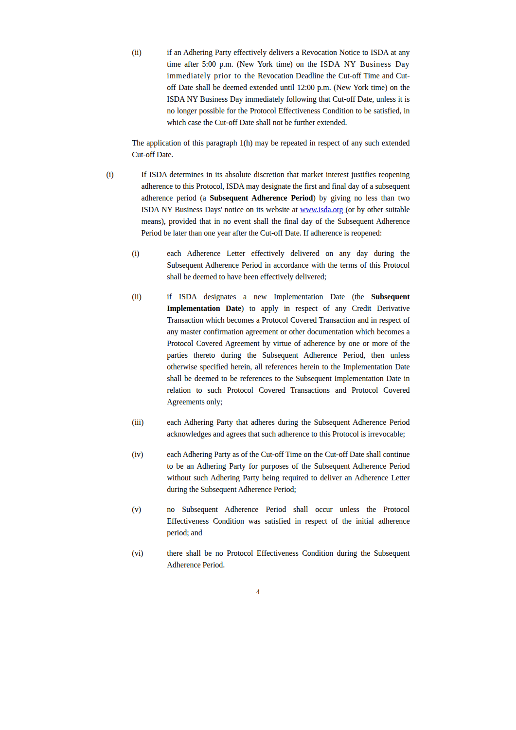(ii)
if an Adhering Party effectively delivers a Revocation Notice to ISDA at any time after 5:00 p.m. (New York time) on the ISDA NY Business Day immediately prior to the Revocation Deadline the Cut-off Time and Cut-off Date shall be deemed extended until 12:00 p.m. (New York time) on the ISDA NY Business Day immediately following that Cut-off Date, unless it is no longer possible for the Protocol Effectiveness Condition to be satisfied, in which case the Cut-off Date shall not be further extended.
The application of this paragraph 1(h) may be repeated in respect of any such extended Cut-off Date.
(i)
If ISDA determines in its absolute discretion that market interest justifies reopening adherence to this Protocol, ISDA may designate the first and final day of a subsequent adherence period (a Subsequent Adherence Period) by giving no less than two ISDA NY Business Days' notice on its website at www.isda.org (or by other suitable means), provided that in no event shall the final day of the Subsequent Adherence Period be later than one year after the Cut-off Date. If adherence is reopened:
(i)
each Adherence Letter effectively delivered on any day during the Subsequent Adherence Period in accordance with the terms of this Protocol shall be deemed to have been effectively delivered;
(ii)
if ISDA designates a new Implementation Date (the Subsequent Implementation Date) to apply in respect of any Credit Derivative Transaction which becomes a Protocol Covered Transaction and in respect of any master confirmation agreement or other documentation which becomes a Protocol Covered Agreement by virtue of adherence by one or more of the parties thereto during the Subsequent Adherence Period, then unless otherwise specified herein, all references herein to the Implementation Date shall be deemed to be references to the Subsequent Implementation Date in relation to such Protocol Covered Transactions and Protocol Covered Agreements only;
(iii)
each Adhering Party that adheres during the Subsequent Adherence Period acknowledges and agrees that such adherence to this Protocol is irrevocable;
(iv)
each Adhering Party as of the Cut-off Time on the Cut-off Date shall continue to be an Adhering Party for purposes of the Subsequent Adherence Period without such Adhering Party being required to deliver an Adherence Letter during the Subsequent Adherence Period;
(v)
no Subsequent Adherence Period shall occur unless the Protocol Effectiveness Condition was satisfied in respect of the initial adherence period; and
(vi)
there shall be no Protocol Effectiveness Condition during the Subsequent Adherence Period.
4